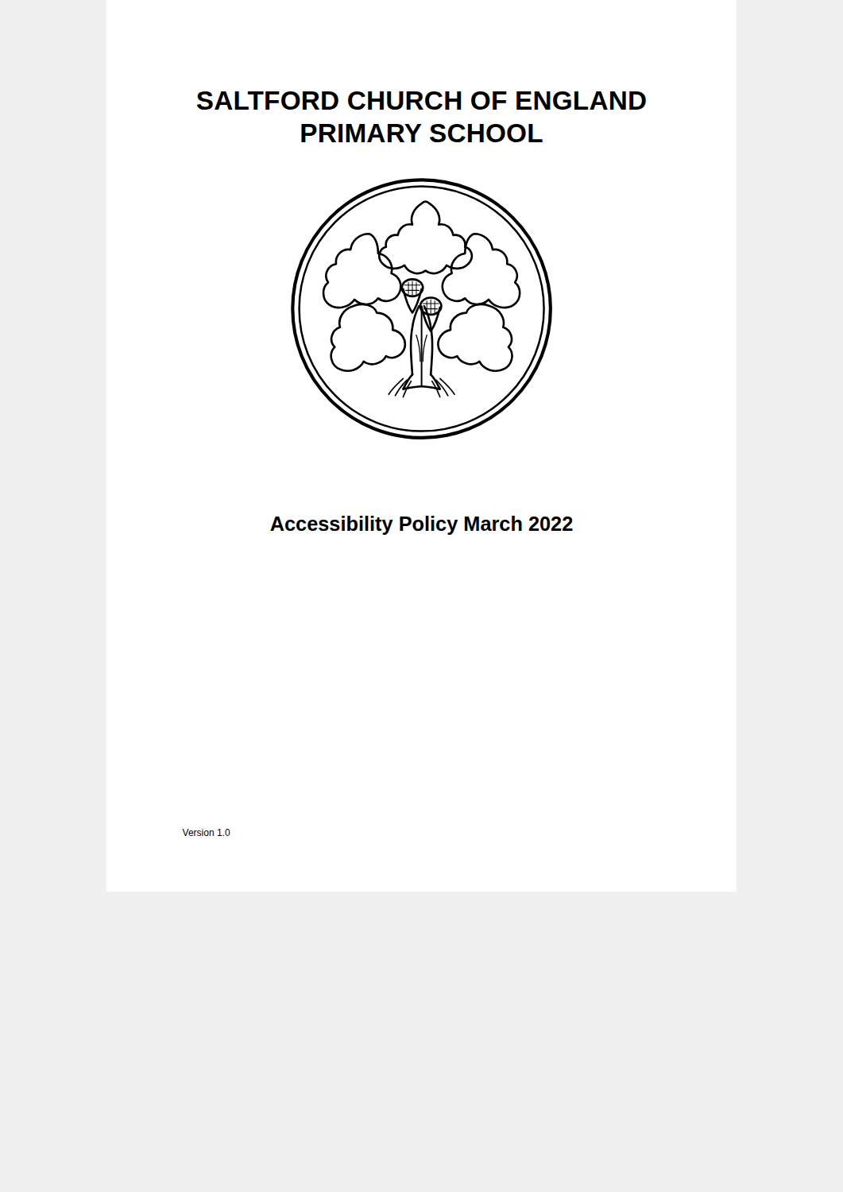SALTFORD CHURCH OF ENGLAND
PRIMARY SCHOOL
Accessibility Policy March 2022
Version 1.0